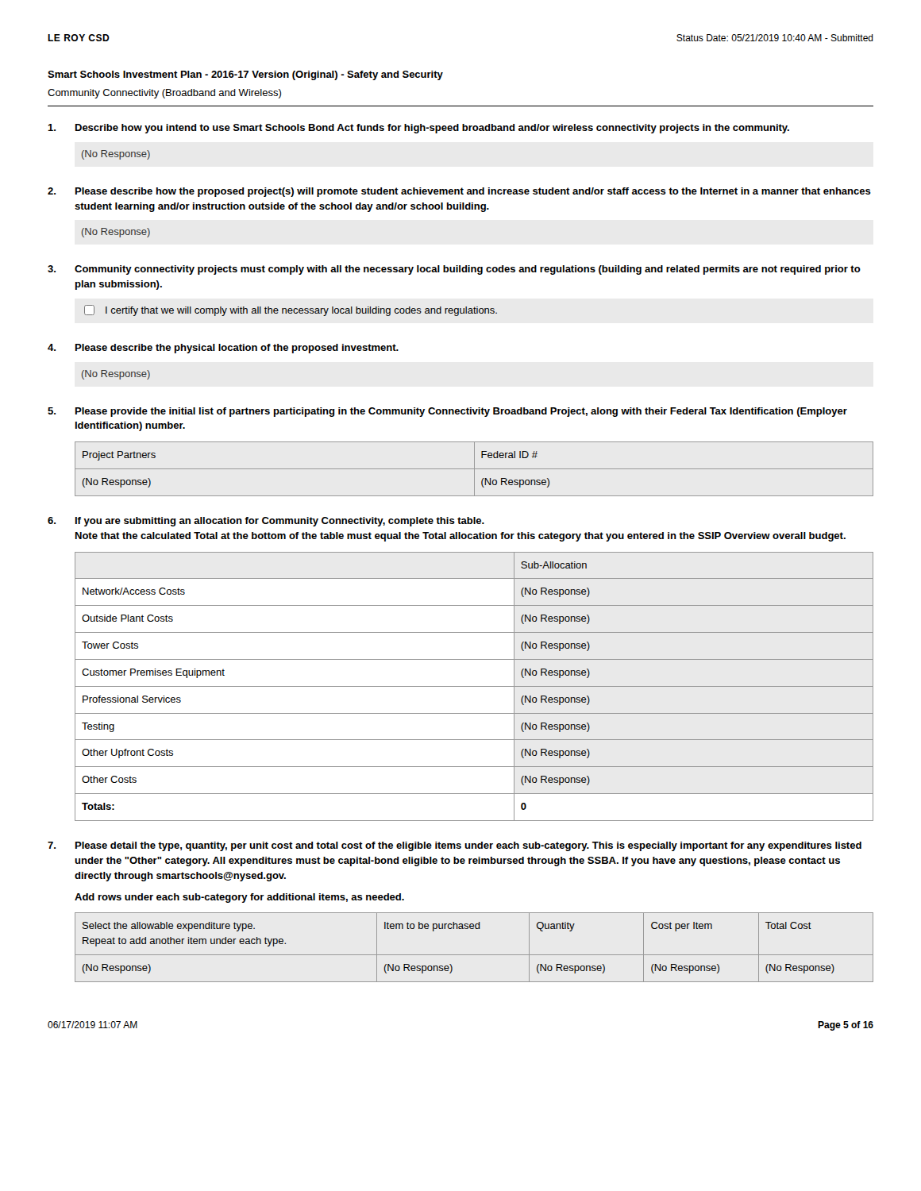LE ROY CSD
Status Date: 05/21/2019 10:40 AM - Submitted
Smart Schools Investment Plan - 2016-17 Version (Original) - Safety and Security
Community Connectivity (Broadband and Wireless)
Describe how you intend to use Smart Schools Bond Act funds for high-speed broadband and/or wireless connectivity projects in the community.
(No Response)
Please describe how the proposed project(s) will promote student achievement and increase student and/or staff access to the Internet in a manner that enhances student learning and/or instruction outside of the school day and/or school building.
(No Response)
Community connectivity projects must comply with all the necessary local building codes and regulations (building and related permits are not required prior to plan submission).
I certify that we will comply with all the necessary local building codes and regulations.
Please describe the physical location of the proposed investment.
(No Response)
Please provide the initial list of partners participating in the Community Connectivity Broadband Project, along with their Federal Tax Identification (Employer Identification) number.
| Project Partners | Federal ID # |
| --- | --- |
| (No Response) | (No Response) |
If you are submitting an allocation for Community Connectivity, complete this table.
Note that the calculated Total at the bottom of the table must equal the Total allocation for this category that you entered in the SSIP Overview overall budget.
| | Sub-Allocation |
| --- | --- |
| Network/Access Costs | (No Response) |
| Outside Plant Costs | (No Response) |
| Tower Costs | (No Response) |
| Customer Premises Equipment | (No Response) |
| Professional Services | (No Response) |
| Testing | (No Response) |
| Other Upfront Costs | (No Response) |
| Other Costs | (No Response) |
| Totals: | 0 |
Please detail the type, quantity, per unit cost and total cost of the eligible items under each sub-category. This is especially important for any expenditures listed under the "Other" category. All expenditures must be capital-bond eligible to be reimbursed through the SSBA. If you have any questions, please contact us directly through smartschools@nysed.gov.
Add rows under each sub-category for additional items, as needed.
| Select the allowable expenditure type. Repeat to add another item under each type. | Item to be purchased | Quantity | Cost per Item | Total Cost |
| --- | --- | --- | --- | --- |
| (No Response) | (No Response) | (No Response) | (No Response) | (No Response) |
06/17/2019 11:07 AM
Page 5 of 16